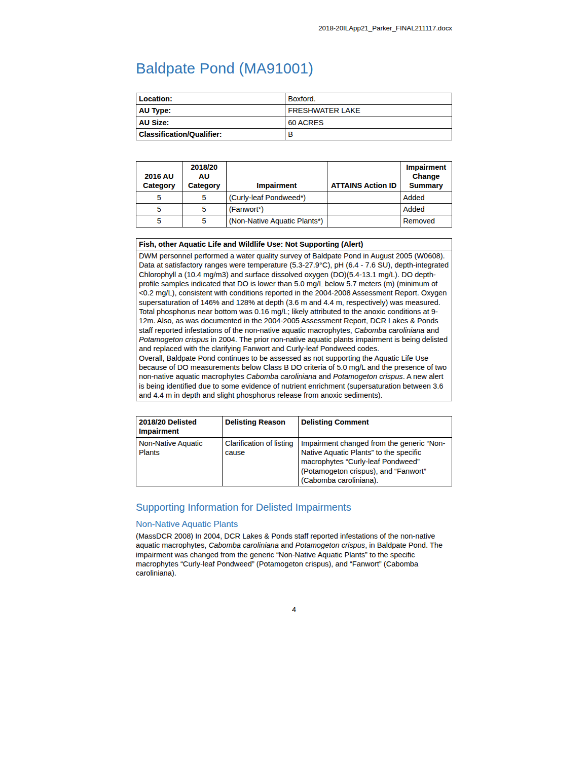2018-20ILApp21_Parker_FINAL211117.docx
Baldpate Pond (MA91001)
| Location: | Boxford. |
| AU Type: | FRESHWATER LAKE |
| AU Size: | 60 ACRES |
| Classification/Qualifier: | B |
| 2016 AU Category | 2018/20 AU Category | Impairment | ATTAINS Action ID | Impairment Change Summary |
| --- | --- | --- | --- | --- |
| 5 | 5 | (Curly-leaf Pondweed*) | | Added |
| 5 | 5 | (Fanwort*) | | Added |
| 5 | 5 | (Non-Native Aquatic Plants*) | | Removed |
| Fish, other Aquatic Life and Wildlife Use: Not Supporting (Alert) |
| DWM personnel performed a water quality survey of Baldpate Pond in August 2005 (W0608). Data at satisfactory ranges were temperature (5.3-27.9°C), pH (6.4 - 7.6 SU), depth-integrated Chlorophyll a (10.4 mg/m3) and surface dissolved oxygen (DO)(5.4-13.1 mg/L). DO depth-profile samples indicated that DO is lower than 5.0 mg/L below 5.7 meters (m) (minimum of <0.2 mg/L), consistent with conditions reported in the 2004-2008 Assessment Report. Oxygen supersaturation of 146% and 128% at depth (3.6 m and 4.4 m, respectively) was measured. Total phosphorus near bottom was 0.16 mg/L; likely attributed to the anoxic conditions at 9-12m. Also, as was documented in the 2004-2005 Assessment Report, DCR Lakes & Ponds staff reported infestations of the non-native aquatic macrophytes, Cabomba caroliniana and Potamogeton crispus in 2004. The prior non-native aquatic plants impairment is being delisted and replaced with the clarifying Fanwort and Curly-leaf Pondweed codes. Overall, Baldpate Pond continues to be assessed as not supporting the Aquatic Life Use because of DO measurements below Class B DO criteria of 5.0 mg/L and the presence of two non-native aquatic macrophytes Cabomba caroliniana and Potamogeton crispus . A new alert is being identified due to some evidence of nutrient enrichment (supersaturation between 3.6 and 4.4 m in depth and slight phosphorus release from anoxic sediments). |
| 2018/20 Delisted Impairment | Delisting Reason | Delisting Comment |
| --- | --- | --- |
| Non-Native Aquatic Plants | Clarification of listing cause | Impairment changed from the generic “Non-Native Aquatic Plants” to the specific macrophytes “Curly-leaf Pondweed” (Potamogeton crispus), and “Fanwort” (Cabomba caroliniana). |
Supporting Information for Delisted Impairments
Non-Native Aquatic Plants
(MassDCR 2008) In 2004, DCR Lakes & Ponds staff reported infestations of the non-native aquatic macrophytes, Cabomba caroliniana and Potamogeton crispus, in Baldpate Pond. The impairment was changed from the generic “Non-Native Aquatic Plants” to the specific macrophytes “Curly-leaf Pondweed” (Potamogeton crispus), and “Fanwort” (Cabomba caroliniana).
4